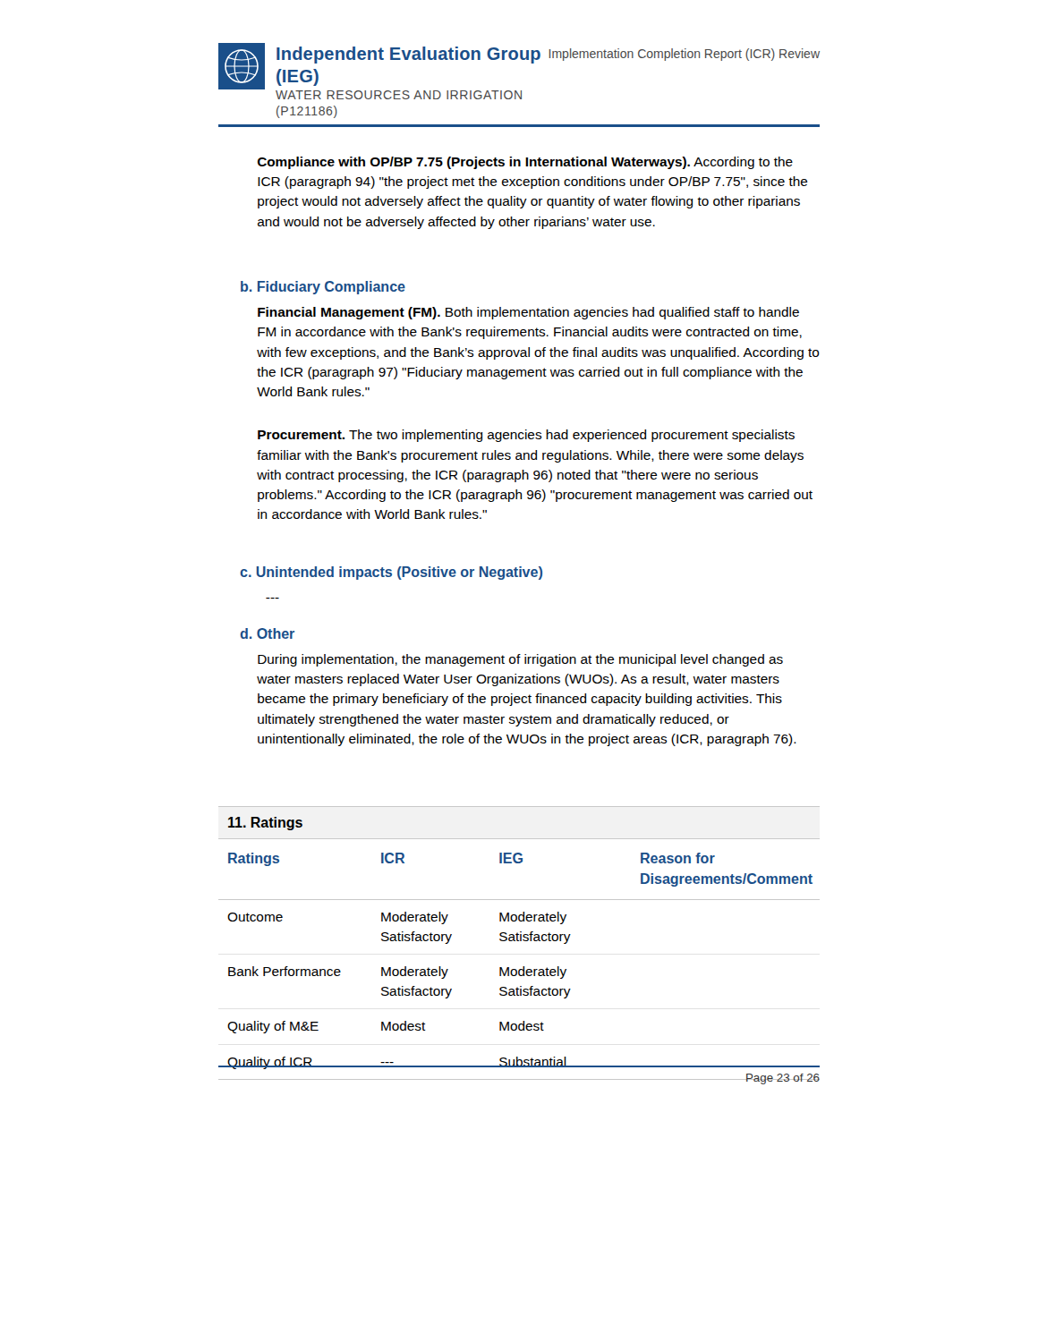Independent Evaluation Group (IEG)
WATER RESOURCES AND IRRIGATION (P121186)
Implementation Completion Report (ICR) Review
Compliance with OP/BP 7.75 (Projects in International Waterways). According to the ICR (paragraph 94) "the project met the exception conditions under OP/BP 7.75", since the project would not adversely affect the quality or quantity of water flowing to other riparians and would not be adversely affected by other riparians’ water use.
b. Fiduciary Compliance
Financial Management (FM). Both implementation agencies had qualified staff to handle FM in accordance with the Bank's requirements. Financial audits were contracted on time, with few exceptions, and the Bank’s approval of the final audits was unqualified. According to the ICR (paragraph 97) "Fiduciary management was carried out in full compliance with the World Bank rules."
Procurement. The two implementing agencies had experienced procurement specialists familiar with the Bank's procurement rules and regulations. While, there were some delays with contract processing, the ICR (paragraph 96) noted that "there were no serious problems." According to the ICR (paragraph 96) "procurement management was carried out in accordance with World Bank rules."
c. Unintended impacts (Positive or Negative)
---
d. Other
During implementation, the management of irrigation at the municipal level changed as water masters replaced Water User Organizations (WUOs). As a result, water masters became the primary beneficiary of the project financed capacity building activities. This ultimately strengthened the water master system and dramatically reduced, or unintentionally eliminated, the role of the WUOs in the project areas (ICR, paragraph 76).
11. Ratings
| Ratings | ICR | IEG | Reason for Disagreements/Comment |
| --- | --- | --- | --- |
| Outcome | Moderately Satisfactory | Moderately Satisfactory | |
| Bank Performance | Moderately Satisfactory | Moderately Satisfactory | |
| Quality of M&E | Modest | Modest | |
| Quality of ICR | --- | Substantial | |
Page 23 of 26